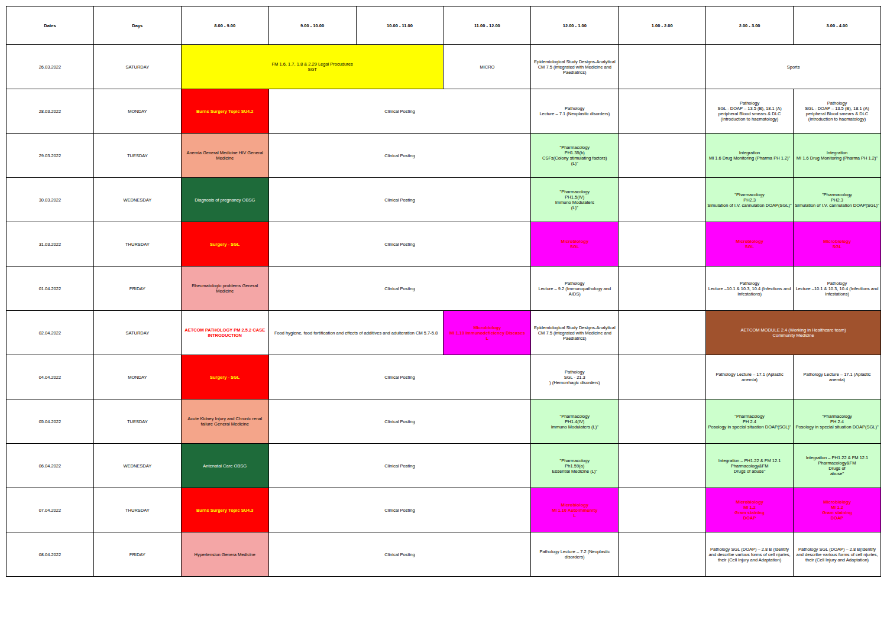| Dates | Days | 8.00 - 9.00 | 9.00 - 10.00 | 10.00 - 11.00 | 11.00 - 12.00 | 12.00 - 1.00 | 1.00 - 2.00 | 2.00 - 3.00 | 3.00 - 4.00 |
| --- | --- | --- | --- | --- | --- | --- | --- | --- | --- |
| 26.03.2022 | SATURDAY | FM 1.6, 1.7, 1.8 & 2.29 Legal Procudures SGT | MICRO | Epidemiological Study Designs-Analytical CM 7.5 (integrated with Medicine and Paediatrics) | | Sports |
| 28.03.2022 | MONDAY | Burns Surgery Topic SU4.2 | Clinical Posting | Pathology Lecture – 7.1 (Neoplastic disorders) | | Pathology SGL - DOAP – 13.5 (B), 18.1 (A) peripheral Blood smears & DLC (Introduction to haematology) | Pathology SGL - DOAP – 13.5 (B), 18.1 (A) peripheral Blood smears & DLC (Introduction to haematology) |
| 29.03.2022 | TUESDAY | Anemia General Medicine HIV General Medicine | Clinical Posting | "Pharmacology PH1.35(b) CSFs(Colony stimulating factors) (L)" | | Integration MI 1.6 Drug Monitoring (Pharma PH 1.2)" | Integration MI 1.6 Drug Monitoring (Pharma PH 1.2)" |
| 30.03.2022 | WEDNESDAY | Diagnosis of pregnancy OBSG | Clinical Posting | "Pharmacology PH1.5(IV) Immuno Modulaters (L)" | | "Pharmacology PH2.3 Simulation of I.V. cannulation DOAP(SGL)" | "Pharmacology PH2.3 Simulation of I.V. cannulation DOAP(SGL)" |
| 31.03.2022 | THURSDAY | Surgery - SGL | Clinical Posting | Microbiology SGL | | Microbiology SGL | Microbiology SGL |
| 01.04.2022 | FRIDAY | Rheumatologic problems General Medicine | Clinical Posting | Pathology Lecture – 9.2 (Immunopathology and AIDS) | | Pathology Lecture –10.1 & 10.3, 10.4 (Infections and Infestations) | Pathology Lecture –10.1 & 10.3, 10.4 (Infections and Infestations) |
| 02.04.2022 | SATURDAY | AETCOM PATHOLOGY PM 2.5.2 CASE INTRODUCTION | Food hygiene, food fortification and effects of additives and adulteration CM 5.7-5.8 | Microbiology MI 1.10 Immunodeficiency Diseases L | Epidemiological Study Designs-Analytical CM 7.5 (integrated with Medicine and Paediatrics) | | AETCOM MODULE 2.4 (Working in Healthcare team) Community Medicine |
| 04.04.2022 | MONDAY | Surgery - SGL | Clinical Posting | Pathology SGL - 21.3 ) (Hemorrhagic disorders) | | Pathology Lecture – 17.1 (Aplastic anemia) | Pathology Lecture – 17.1 (Aplastic anemia) |
| 05.04.2022 | TUESDAY | Acute Kidney Injury and Chronic renal failure General Medicine | Clinical Posting | "Pharmacology PH1.4(IV) Immuno Modulaters (L)" | | "Pharmacology PH 2.4 Posology in special situation DOAP(SGL)" | "Pharmacology PH 2.4 Posology in special situation DOAP(SGL)" |
| 06.04.2022 | WEDNESDAY | Antenatal Care OBSG | Clinical Posting | "Pharmacology Ph1.59(a) Essential Medicine (L)" | | Integration – PH1.22 & FM 12.1 Pharmacology&FM Drugs of abuse" | Integration – PH1.22 & FM 12.1 Pharmacology&FM Drugs of abuse" |
| 07.04.2022 | THURSDAY | Burns Surgery Topic SU4.3 | Clinical Posting | Microbiology MI 1.10 Autoimmunity L | | Microbiology MI 1.2 Gram staining DOAP | Microbiology MI 1.2 Gram staining DOAP |
| 08.04.2022 | FRIDAY | Hypertension Genera Medicine | Clinical Posting | Pathology Lecture – 7.2 (Neoplastic disorders) | | Pathology SGL (DOAP) – 2.8 B (Identify and describe various forms of cell njuries, their (Cell Injury and Adaptation) | Pathology SGL (DOAP) – 2.8 B(Identify and describe various forms of cell njuries, their (Cell Injury and Adaptation) |